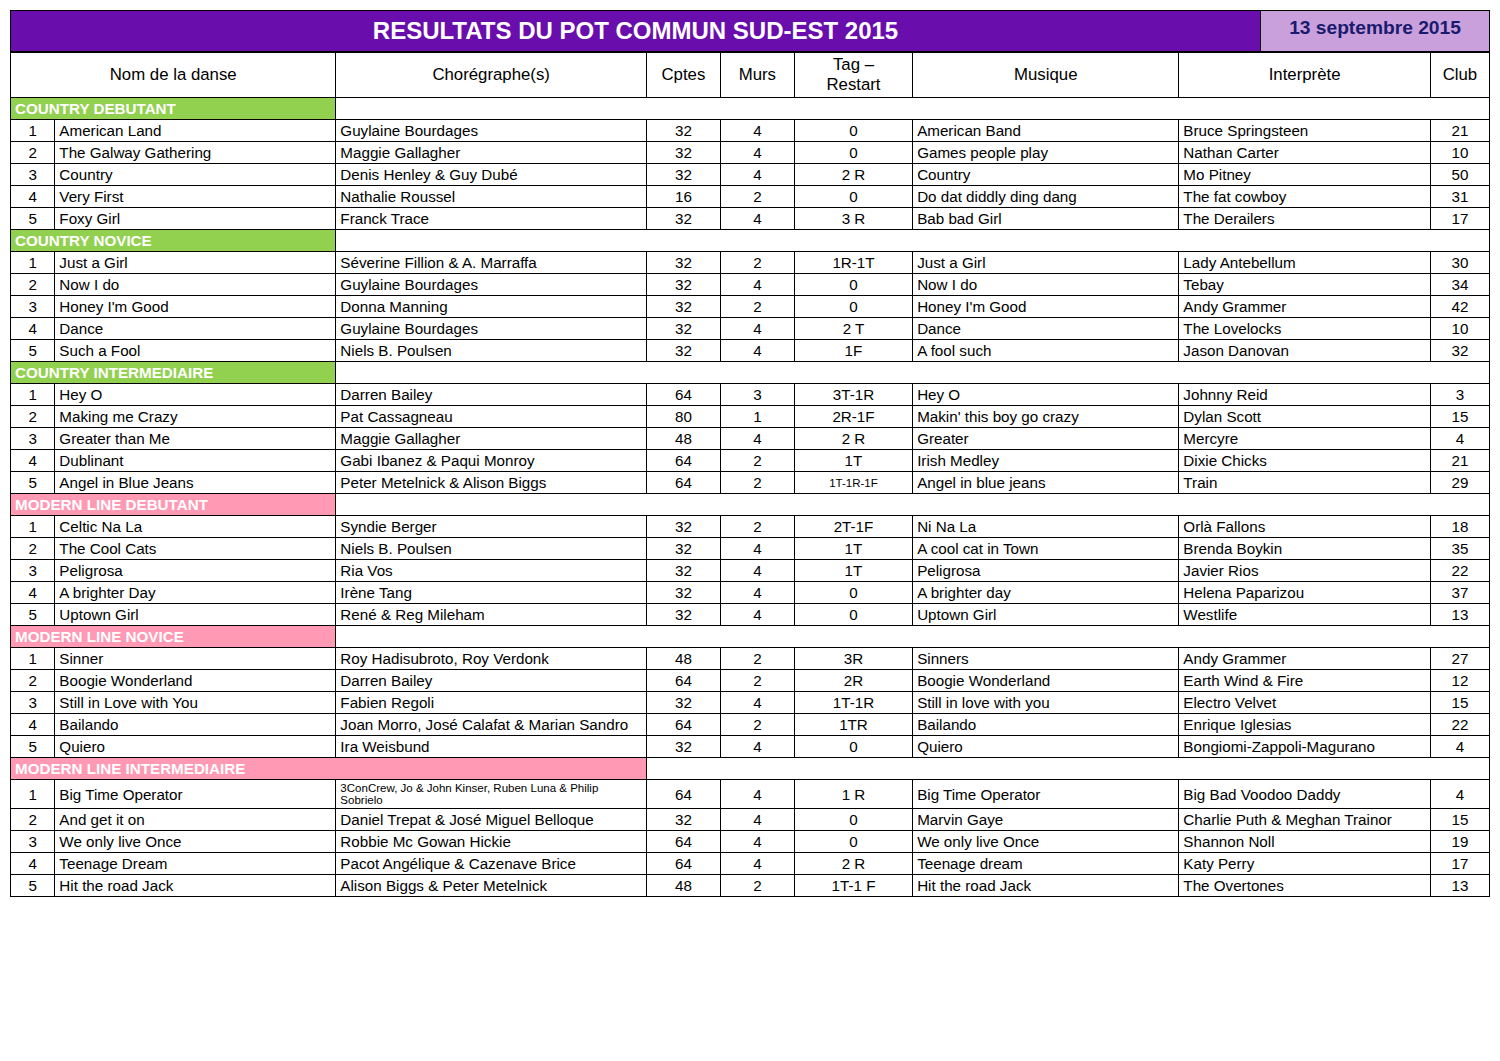RESULTATS DU POT COMMUN SUD-EST 2015
13 septembre 2015
| Nom de la danse | Chorégraphe(s) | Cptes | Murs | Tag – Restart | Musique | Interprète | Club |
| --- | --- | --- | --- | --- | --- | --- | --- |
| COUNTRY DEBUTANT | |
| 1 | American Land | Guylaine Bourdages | 32 | 4 | 0 | American Band | Bruce Springsteen | 21 |
| 2 | The Galway Gathering | Maggie Gallagher | 32 | 4 | 0 | Games people play | Nathan Carter | 10 |
| 3 | Country | Denis Henley & Guy Dubé | 32 | 4 | 2 R | Country | Mo Pitney | 50 |
| 4 | Very First | Nathalie Roussel | 16 | 2 | 0 | Do dat diddly ding dang | The fat cowboy | 31 |
| 5 | Foxy Girl | Franck Trace | 32 | 4 | 3 R | Bab bad Girl | The Derailers | 17 |
| COUNTRY NOVICE | |
| 1 | Just a Girl | Séverine Fillion & A. Marraffa | 32 | 2 | 1R-1T | Just a Girl | Lady Antebellum | 30 |
| 2 | Now I do | Guylaine Bourdages | 32 | 4 | 0 | Now I do | Tebay | 34 |
| 3 | Honey I'm Good | Donna Manning | 32 | 2 | 0 | Honey I'm Good | Andy Grammer | 42 |
| 4 | Dance | Guylaine Bourdages | 32 | 4 | 2 T | Dance | The Lovelocks | 10 |
| 5 | Such a Fool | Niels B. Poulsen | 32 | 4 | 1F | A fool such | Jason Danovan | 32 |
| COUNTRY INTERMEDIAIRE | |
| 1 | Hey O | Darren Bailey | 64 | 3 | 3T-1R | Hey O | Johnny Reid | 3 |
| 2 | Making me Crazy | Pat Cassagneau | 80 | 1 | 2R-1F | Makin' this boy go crazy | Dylan Scott | 15 |
| 3 | Greater than Me | Maggie Gallagher | 48 | 4 | 2 R | Greater | Mercyre | 4 |
| 4 | Dublinant | Gabi Ibanez & Paqui Monroy | 64 | 2 | 1T | Irish Medley | Dixie Chicks | 21 |
| 5 | Angel in Blue Jeans | Peter Metelnick & Alison Biggs | 64 | 2 | 1T-1R-1F | Angel in blue jeans | Train | 29 |
| MODERN LINE DEBUTANT | |
| 1 | Celtic Na La | Syndie Berger | 32 | 2 | 2T-1F | Ni Na La | Orlà Fallons | 18 |
| 2 | The Cool Cats | Niels B. Poulsen | 32 | 4 | 1T | A cool cat in Town | Brenda Boykin | 35 |
| 3 | Peligrosa | Ria Vos | 32 | 4 | 1T | Peligrosa | Javier Rios | 22 |
| 4 | A brighter Day | Irène Tang | 32 | 4 | 0 | A brighter day | Helena Paparizou | 37 |
| 5 | Uptown Girl | René & Reg Mileham | 32 | 4 | 0 | Uptown Girl | Westlife | 13 |
| MODERN LINE NOVICE | |
| 1 | Sinner | Roy Hadisubroto, Roy Verdonk | 48 | 2 | 3R | Sinners | Andy Grammer | 27 |
| 2 | Boogie Wonderland | Darren Bailey | 64 | 2 | 2R | Boogie Wonderland | Earth Wind & Fire | 12 |
| 3 | Still in Love with You | Fabien Regoli | 32 | 4 | 1T-1R | Still in love with you | Electro Velvet | 15 |
| 4 | Bailando | Joan Morro, José Calafat & Marian Sandro | 64 | 2 | 1TR | Bailando | Enrique Iglesias | 22 |
| 5 | Quiero | Ira Weisbund | 32 | 4 | 0 | Quiero | Bongiomi-Zappoli-Magurano | 4 |
| MODERN LINE INTERMEDIAIRE | |
| 1 | Big Time Operator | 3ConCrew, Jo & John Kinser, Ruben Luna & Philip Sobrielo | 64 | 4 | 1 R | Big Time Operator | Big Bad Voodoo Daddy | 4 |
| 2 | And get it on | Daniel Trepat & José Miguel Belloque | 32 | 4 | 0 | Marvin Gaye | Charlie Puth & Meghan Trainor | 15 |
| 3 | We only live Once | Robbie Mc Gowan Hickie | 64 | 4 | 0 | We only live Once | Shannon Noll | 19 |
| 4 | Teenage Dream | Pacot Angélique & Cazenave Brice | 64 | 4 | 2 R | Teenage dream | Katy Perry | 17 |
| 5 | Hit the road Jack | Alison Biggs & Peter Metelnick | 48 | 2 | 1T-1 F | Hit the road Jack | The Overtones | 13 |